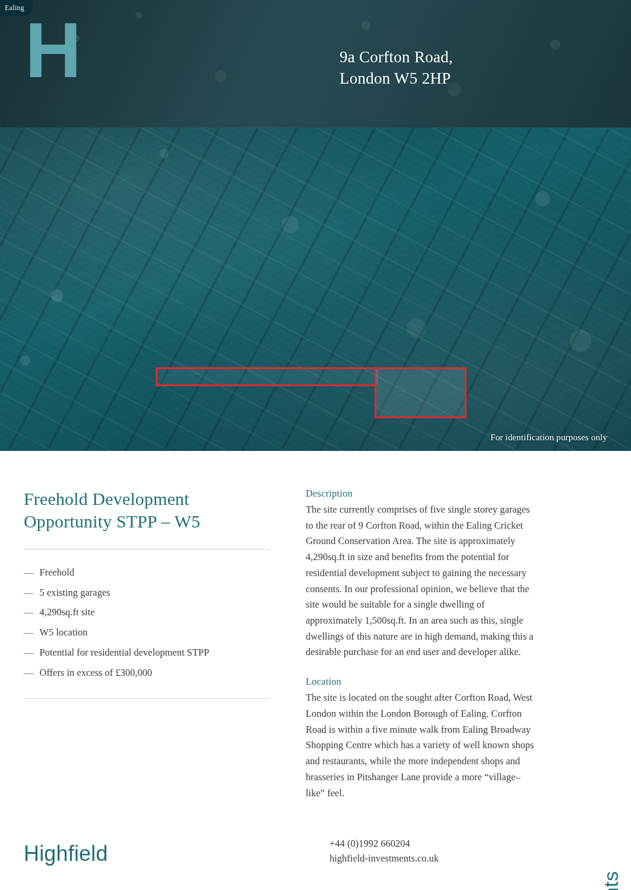Ealing
H
9a Corfton Road,
London W5 2HP
For identification purposes only
Freehold Development
Opportunity STPP – W5
Freehold
5 existing garages
4,290sq.ft site
W5 location
Potential for residential development STPP
Offers in excess of £300,000
Description
The site currently comprises of five single storey garages to the rear of 9 Corfton Road, within the Ealing Cricket Ground Conservation Area. The site is approximately 4,290sq.ft in size and benefits from the potential for residential development subject to gaining the necessary consents. In our professional opinion, we believe that the site would be suitable for a single dwelling of approximately 1,500sq.ft. In an area such as this, single dwellings of this nature are in high demand, making this a desirable purchase for an end user and developer alike.
Location
The site is located on the sought after Corfton Road, West London within the London Borough of Ealing. Corfton Road is within a five minute walk from Ealing Broadway Shopping Centre which has a variety of well known shops and restaurants, while the more independent shops and brasseries in Pitshanger Lane provide a more “village–like” feel.
Investments
Highfield
+44 (0)1992 660204
highfield-investments.co.uk